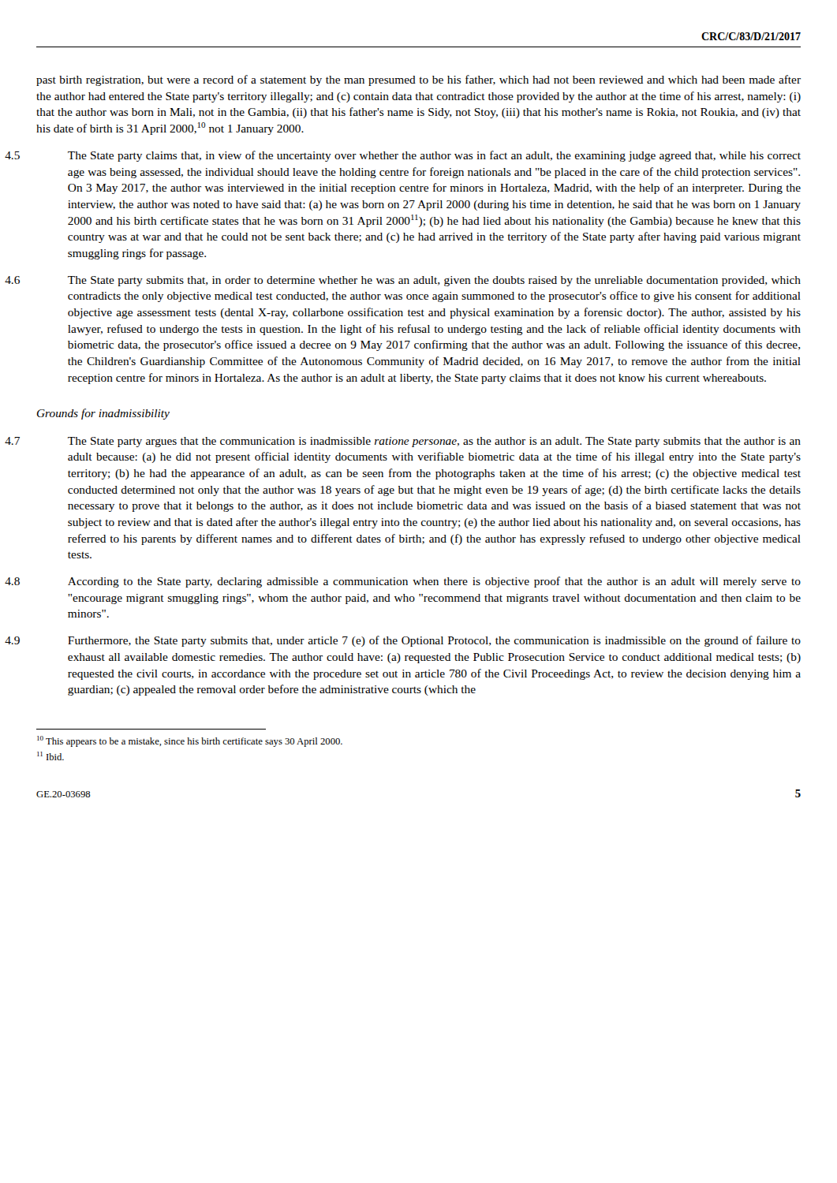CRC/C/83/D/21/2017
past birth registration, but were a record of a statement by the man presumed to be his father, which had not been reviewed and which had been made after the author had entered the State party's territory illegally; and (c) contain data that contradict those provided by the author at the time of his arrest, namely: (i) that the author was born in Mali, not in the Gambia, (ii) that his father's name is Sidy, not Stoy, (iii) that his mother's name is Rokia, not Roukia, and (iv) that his date of birth is 31 April 2000,10 not 1 January 2000.
4.5 The State party claims that, in view of the uncertainty over whether the author was in fact an adult, the examining judge agreed that, while his correct age was being assessed, the individual should leave the holding centre for foreign nationals and "be placed in the care of the child protection services". On 3 May 2017, the author was interviewed in the initial reception centre for minors in Hortaleza, Madrid, with the help of an interpreter. During the interview, the author was noted to have said that: (a) he was born on 27 April 2000 (during his time in detention, he said that he was born on 1 January 2000 and his birth certificate states that he was born on 31 April 200011); (b) he had lied about his nationality (the Gambia) because he knew that this country was at war and that he could not be sent back there; and (c) he had arrived in the territory of the State party after having paid various migrant smuggling rings for passage.
4.6 The State party submits that, in order to determine whether he was an adult, given the doubts raised by the unreliable documentation provided, which contradicts the only objective medical test conducted, the author was once again summoned to the prosecutor's office to give his consent for additional objective age assessment tests (dental X-ray, collarbone ossification test and physical examination by a forensic doctor). The author, assisted by his lawyer, refused to undergo the tests in question. In the light of his refusal to undergo testing and the lack of reliable official identity documents with biometric data, the prosecutor's office issued a decree on 9 May 2017 confirming that the author was an adult. Following the issuance of this decree, the Children's Guardianship Committee of the Autonomous Community of Madrid decided, on 16 May 2017, to remove the author from the initial reception centre for minors in Hortaleza. As the author is an adult at liberty, the State party claims that it does not know his current whereabouts.
Grounds for inadmissibility
4.7 The State party argues that the communication is inadmissible ratione personae, as the author is an adult. The State party submits that the author is an adult because: (a) he did not present official identity documents with verifiable biometric data at the time of his illegal entry into the State party's territory; (b) he had the appearance of an adult, as can be seen from the photographs taken at the time of his arrest; (c) the objective medical test conducted determined not only that the author was 18 years of age but that he might even be 19 years of age; (d) the birth certificate lacks the details necessary to prove that it belongs to the author, as it does not include biometric data and was issued on the basis of a biased statement that was not subject to review and that is dated after the author's illegal entry into the country; (e) the author lied about his nationality and, on several occasions, has referred to his parents by different names and to different dates of birth; and (f) the author has expressly refused to undergo other objective medical tests.
4.8 According to the State party, declaring admissible a communication when there is objective proof that the author is an adult will merely serve to "encourage migrant smuggling rings", whom the author paid, and who "recommend that migrants travel without documentation and then claim to be minors".
4.9 Furthermore, the State party submits that, under article 7 (e) of the Optional Protocol, the communication is inadmissible on the ground of failure to exhaust all available domestic remedies. The author could have: (a) requested the Public Prosecution Service to conduct additional medical tests; (b) requested the civil courts, in accordance with the procedure set out in article 780 of the Civil Proceedings Act, to review the decision denying him a guardian; (c) appealed the removal order before the administrative courts (which the
10 This appears to be a mistake, since his birth certificate says 30 April 2000.
11 Ibid.
GE.20-03698 5